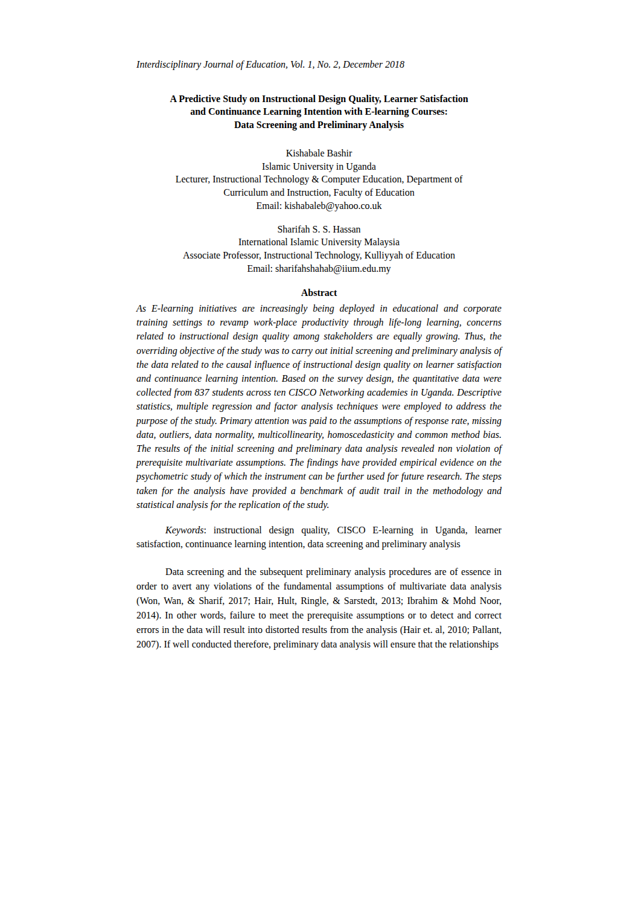Interdisciplinary Journal of Education, Vol. 1, No. 2, December 2018
A Predictive Study on Instructional Design Quality, Learner Satisfaction
and Continuance Learning Intention with E-learning Courses:
Data Screening and Preliminary Analysis
Kishabale Bashir Islamic University in Uganda Lecturer, Instructional Technology & Computer Education, Department of
Curriculum and Instruction, Faculty of Education Email: kishabaleb@yahoo.co.uk
Sharifah S. S. Hassan International Islamic University Malaysia Associate Professor, Instructional Technology, Kulliyyah of Education Email: sharifahshahab@iium.edu.my
Abstract
As E-learning initiatives are increasingly being deployed in educational and corporate training settings to revamp work-place productivity through life-long learning, concerns related to instructional design quality among stakeholders are equally growing. Thus, the overriding objective of the study was to carry out initial screening and preliminary analysis of the data related to the causal influence of instructional design quality on learner satisfaction and continuance learning intention. Based on the survey design, the quantitative data were collected from 837 students across ten CISCO Networking academies in Uganda. Descriptive statistics, multiple regression and factor analysis techniques were employed to address the purpose of the study. Primary attention was paid to the assumptions of response rate, missing data, outliers, data normality, multicollinearity, homoscedasticity and common method bias. The results of the initial screening and preliminary data analysis revealed non violation of prerequisite multivariate assumptions. The findings have provided empirical evidence on the psychometric study of which the instrument can be further used for future research. The steps taken for the analysis have provided a benchmark of audit trail in the methodology and statistical analysis for the replication of the study.
Keywords: instructional design quality, CISCO E-learning in Uganda, learner satisfaction, continuance learning intention, data screening and preliminary analysis
Data screening and the subsequent preliminary analysis procedures are of essence in order to avert any violations of the fundamental assumptions of multivariate data analysis (Won, Wan, & Sharif, 2017; Hair, Hult, Ringle, & Sarstedt, 2013; Ibrahim & Mohd Noor, 2014). In other words, failure to meet the prerequisite assumptions or to detect and correct errors in the data will result into distorted results from the analysis (Hair et. al, 2010; Pallant, 2007). If well conducted therefore, preliminary data analysis will ensure that the relationships